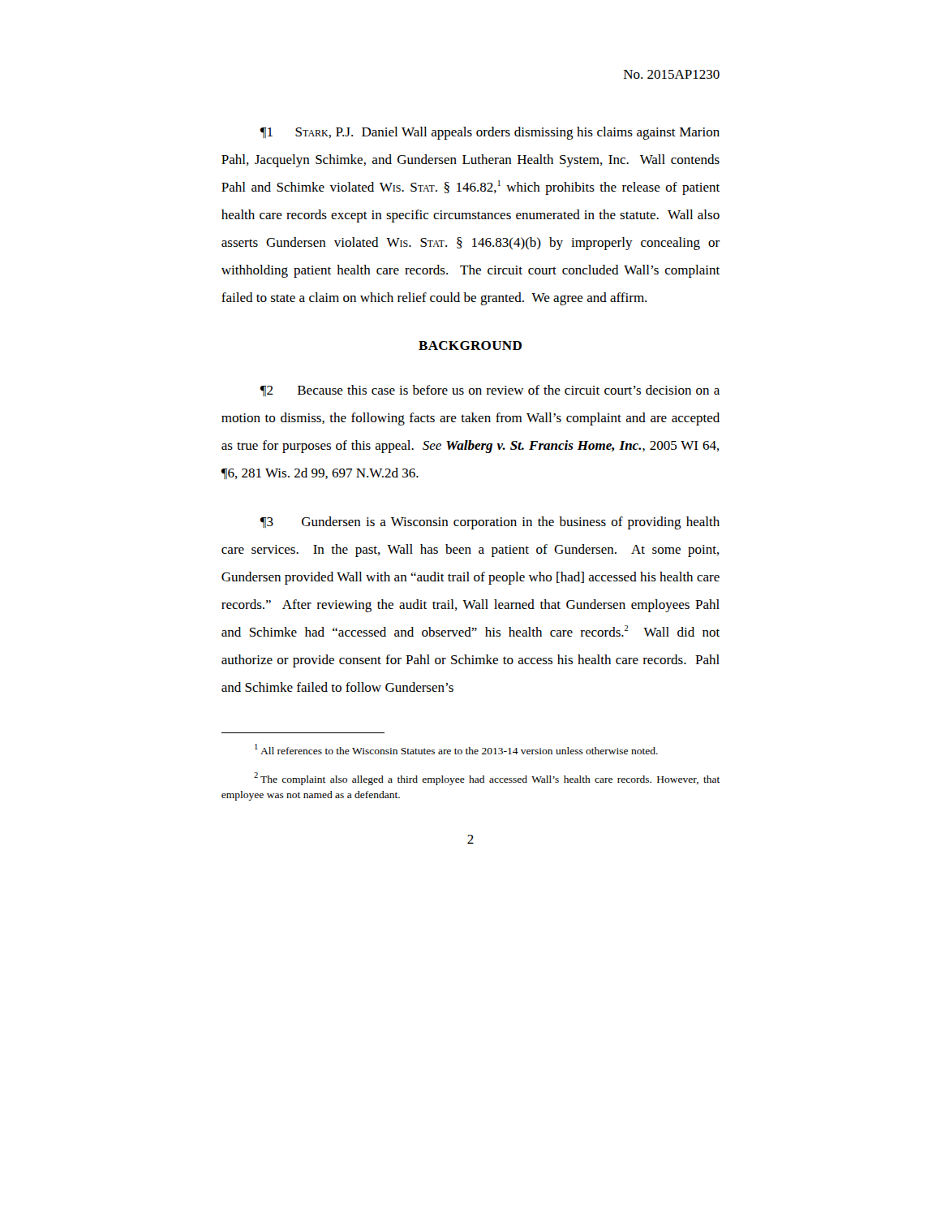No. 2015AP1230
¶1 Stark, P.J. Daniel Wall appeals orders dismissing his claims against Marion Pahl, Jacquelyn Schimke, and Gundersen Lutheran Health System, Inc. Wall contends Pahl and Schimke violated Wis. Stat. § 146.82,1 which prohibits the release of patient health care records except in specific circumstances enumerated in the statute. Wall also asserts Gundersen violated Wis. Stat. § 146.83(4)(b) by improperly concealing or withholding patient health care records. The circuit court concluded Wall’s complaint failed to state a claim on which relief could be granted. We agree and affirm.
BACKGROUND
¶2 Because this case is before us on review of the circuit court’s decision on a motion to dismiss, the following facts are taken from Wall’s complaint and are accepted as true for purposes of this appeal. See Walberg v. St. Francis Home, Inc., 2005 WI 64, ¶6, 281 Wis. 2d 99, 697 N.W.2d 36.
¶3 Gundersen is a Wisconsin corporation in the business of providing health care services. In the past, Wall has been a patient of Gundersen. At some point, Gundersen provided Wall with an “audit trail of people who [had] accessed his health care records.” After reviewing the audit trail, Wall learned that Gundersen employees Pahl and Schimke had “accessed and observed” his health care records.2 Wall did not authorize or provide consent for Pahl or Schimke to access his health care records. Pahl and Schimke failed to follow Gundersen’s
1 All references to the Wisconsin Statutes are to the 2013-14 version unless otherwise noted.
2 The complaint also alleged a third employee had accessed Wall’s health care records. However, that employee was not named as a defendant.
2